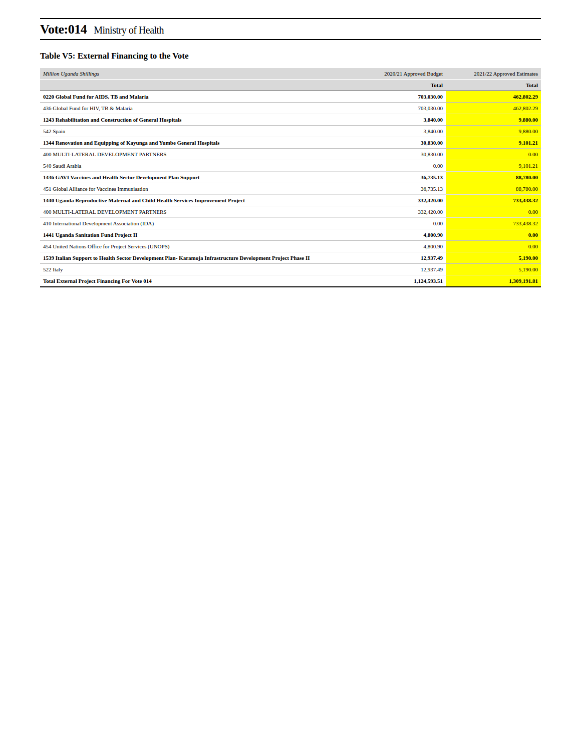Vote:014 Ministry of Health
Table V5: External Financing to the Vote
| Million Uganda Shillings | 2020/21 Approved Budget | 2021/22 Approved Estimates |
| --- | --- | --- |
| | Total | Total |
| 0220 Global Fund for AIDS, TB and Malaria | 703,030.00 | 462,802.29 |
| 436 Global Fund for HIV, TB & Malaria | 703,030.00 | 462,802.29 |
| 1243 Rehabilitation and Construction of General Hospitals | 3,840.00 | 9,880.00 |
| 542 Spain | 3,840.00 | 9,880.00 |
| 1344 Renovation and Equipping of Kayunga and Yumbe General Hospitals | 30,830.00 | 9,101.21 |
| 400 MULTI-LATERAL DEVELOPMENT PARTNERS | 30,830.00 | 0.00 |
| 540 Saudi Arabia | 0.00 | 9,101.21 |
| 1436 GAVI Vaccines and Health Sector Development Plan Support | 36,735.13 | 88,780.00 |
| 451 Global Alliance for Vaccines Immunisation | 36,735.13 | 88,780.00 |
| 1440 Uganda Reproductive Maternal and Child Health Services Improvement Project | 332,420.00 | 733,438.32 |
| 400 MULTI-LATERAL DEVELOPMENT PARTNERS | 332,420.00 | 0.00 |
| 410 International Development Association (IDA) | 0.00 | 733,438.32 |
| 1441 Uganda Sanitation Fund Project II | 4,800.90 | 0.00 |
| 454 United Nations Office for Project Services (UNOPS) | 4,800.90 | 0.00 |
| 1539 Italian Support to Health Sector Development Plan- Karamoja Infrastructure Development Project Phase II | 12,937.49 | 5,190.00 |
| 522 Italy | 12,937.49 | 5,190.00 |
| Total External Project Financing For Vote 014 | 1,124,593.51 | 1,309,191.81 |